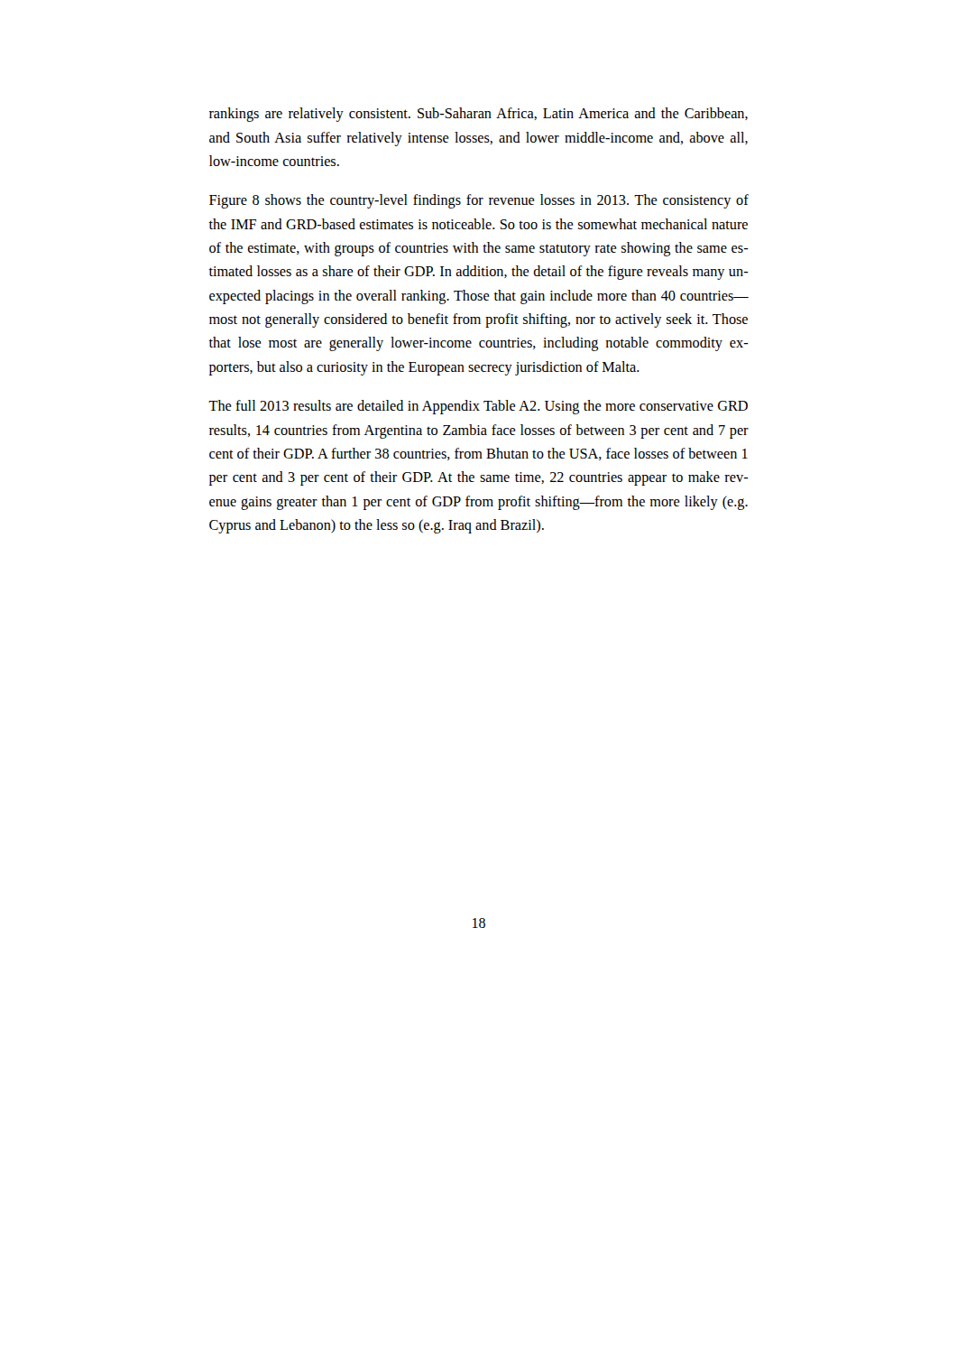rankings are relatively consistent. Sub-Saharan Africa, Latin America and the Caribbean, and South Asia suffer relatively intense losses, and lower middle-income and, above all, low-income countries.
Figure 8 shows the country-level findings for revenue losses in 2013. The consistency of the IMF and GRD-based estimates is noticeable. So too is the somewhat mechanical nature of the estimate, with groups of countries with the same statutory rate showing the same estimated losses as a share of their GDP. In addition, the detail of the figure reveals many unexpected placings in the overall ranking. Those that gain include more than 40 countries—most not generally considered to benefit from profit shifting, nor to actively seek it. Those that lose most are generally lower-income countries, including notable commodity exporters, but also a curiosity in the European secrecy jurisdiction of Malta.
The full 2013 results are detailed in Appendix Table A2. Using the more conservative GRD results, 14 countries from Argentina to Zambia face losses of between 3 per cent and 7 per cent of their GDP. A further 38 countries, from Bhutan to the USA, face losses of between 1 per cent and 3 per cent of their GDP. At the same time, 22 countries appear to make revenue gains greater than 1 per cent of GDP from profit shifting—from the more likely (e.g. Cyprus and Lebanon) to the less so (e.g. Iraq and Brazil).
18